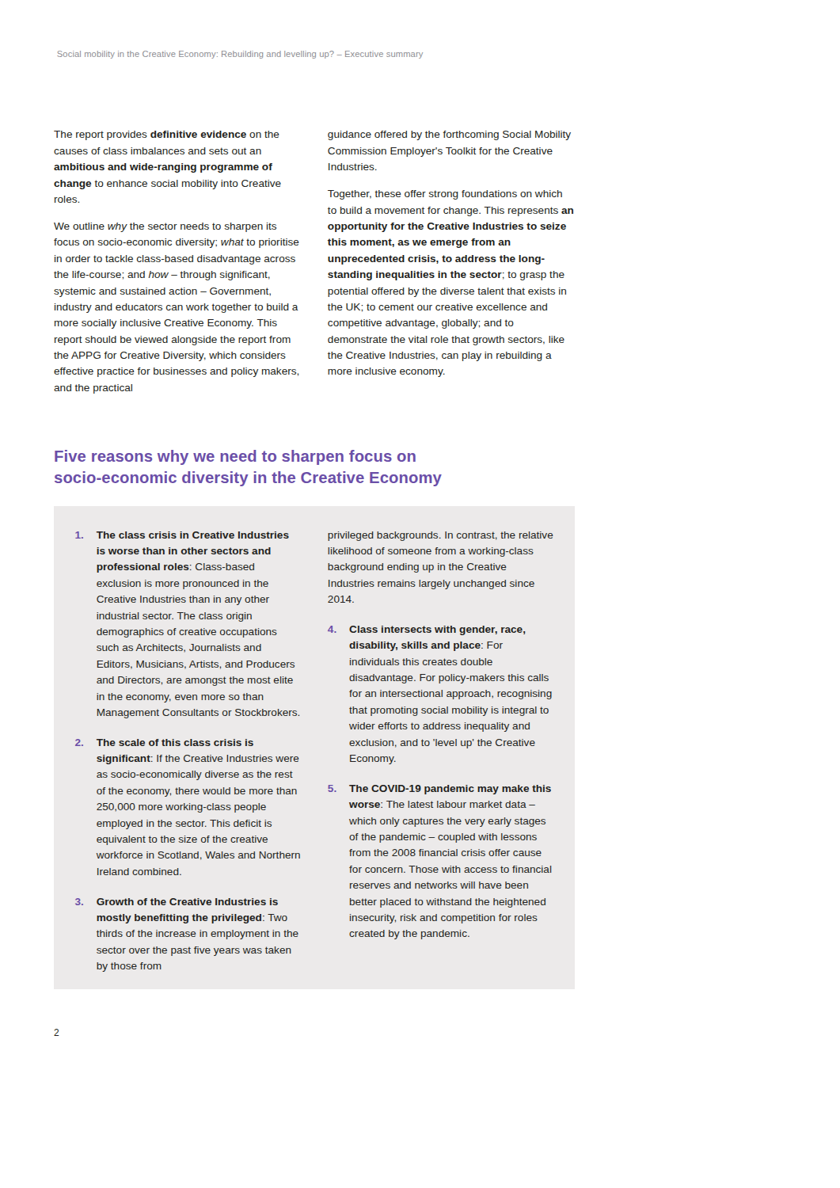Social mobility in the Creative Economy: Rebuilding and levelling up? – Executive summary
The report provides definitive evidence on the causes of class imbalances and sets out an ambitious and wide-ranging programme of change to enhance social mobility into Creative roles.
We outline why the sector needs to sharpen its focus on socio-economic diversity; what to prioritise in order to tackle class-based disadvantage across the life-course; and how – through significant, systemic and sustained action – Government, industry and educators can work together to build a more socially inclusive Creative Economy. This report should be viewed alongside the report from the APPG for Creative Diversity, which considers effective practice for businesses and policy makers, and the practical
guidance offered by the forthcoming Social Mobility Commission Employer's Toolkit for the Creative Industries.
Together, these offer strong foundations on which to build a movement for change. This represents an opportunity for the Creative Industries to seize this moment, as we emerge from an unprecedented crisis, to address the long-standing inequalities in the sector; to grasp the potential offered by the diverse talent that exists in the UK; to cement our creative excellence and competitive advantage, globally; and to demonstrate the vital role that growth sectors, like the Creative Industries, can play in rebuilding a more inclusive economy.
Five reasons why we need to sharpen focus on
socio-economic diversity in the Creative Economy
The class crisis in Creative Industries is worse than in other sectors and professional roles: Class-based exclusion is more pronounced in the Creative Industries than in any other industrial sector. The class origin demographics of creative occupations such as Architects, Journalists and Editors, Musicians, Artists, and Producers and Directors, are amongst the most elite in the economy, even more so than Management Consultants or Stockbrokers.
The scale of this class crisis is significant: If the Creative Industries were as socio-economically diverse as the rest of the economy, there would be more than 250,000 more working-class people employed in the sector. This deficit is equivalent to the size of the creative workforce in Scotland, Wales and Northern Ireland combined.
Growth of the Creative Industries is mostly benefitting the privileged: Two thirds of the increase in employment in the sector over the past five years was taken by those from
privileged backgrounds. In contrast, the relative likelihood of someone from a working-class background ending up in the Creative Industries remains largely unchanged since 2014.
Class intersects with gender, race, disability, skills and place: For individuals this creates double disadvantage. For policy-makers this calls for an intersectional approach, recognising that promoting social mobility is integral to wider efforts to address inequality and exclusion, and to 'level up' the Creative Economy.
The COVID-19 pandemic may make this worse: The latest labour market data – which only captures the very early stages of the pandemic – coupled with lessons from the 2008 financial crisis offer cause for concern. Those with access to financial reserves and networks will have been better placed to withstand the heightened insecurity, risk and competition for roles created by the pandemic.
2